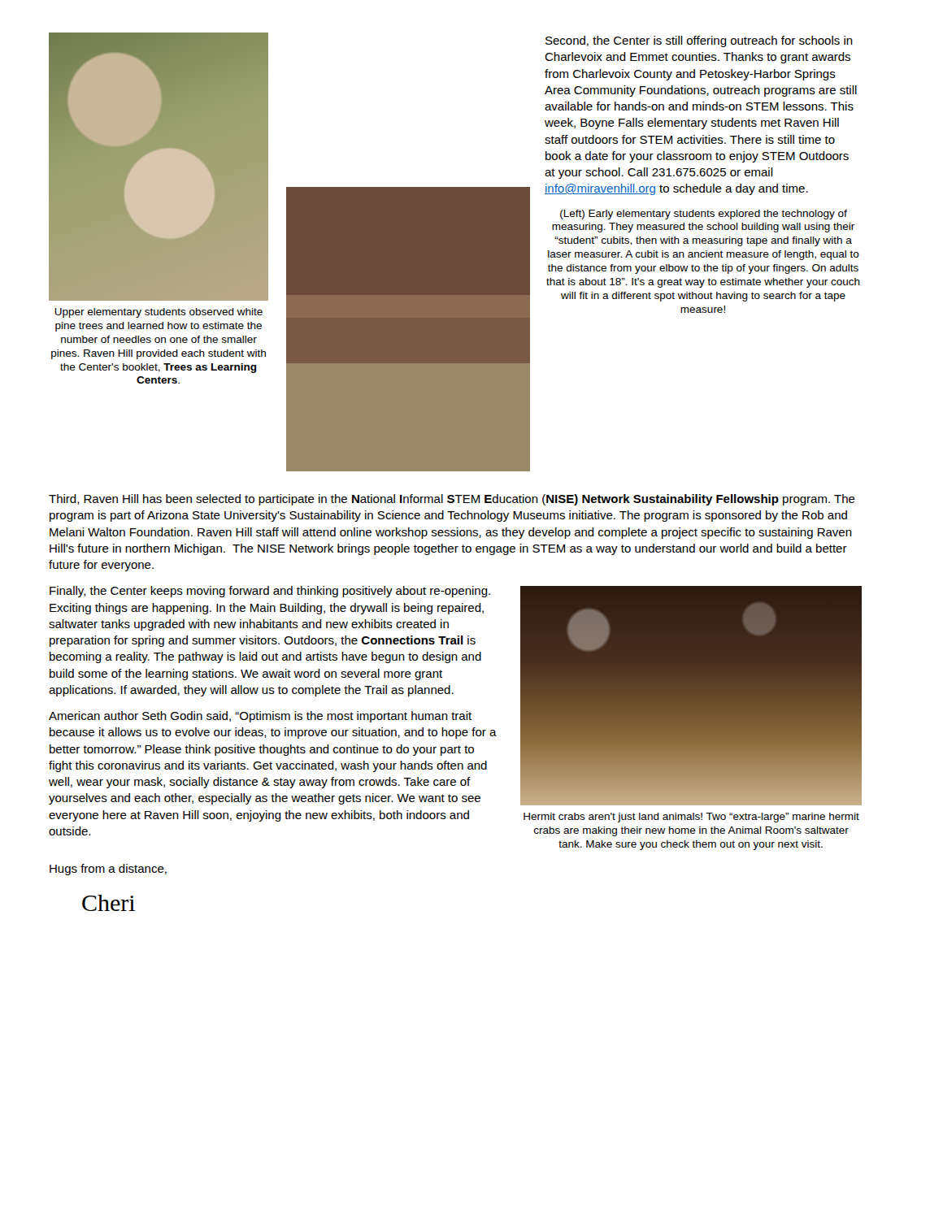Upper elementary students observed white pine trees and learned how to estimate the number of needles on one of the smaller pines. Raven Hill provided each student with the Center's booklet, Trees as Learning Centers.
Second, the Center is still offering outreach for schools in Charlevoix and Emmet counties. Thanks to grant awards from Charlevoix County and Petoskey-Harbor Springs Area Community Foundations, outreach programs are still available for hands-on and minds-on STEM lessons. This week, Boyne Falls elementary students met Raven Hill staff outdoors for STEM activities. There is still time to book a date for your classroom to enjoy STEM Outdoors at your school. Call 231.675.6025 or email info@miravenhill.org to schedule a day and time.
(Left) Early elementary students explored the technology of measuring. They measured the school building wall using their “student” cubits, then with a measuring tape and finally with a laser measurer. A cubit is an ancient measure of length, equal to the distance from your elbow to the tip of your fingers. On adults that is about 18”. It's a great way to estimate whether your couch will fit in a different spot without having to search for a tape measure!
Third, Raven Hill has been selected to participate in the National Informal STEM Education (NISE) Network Sustainability Fellowship program. The program is part of Arizona State University's Sustainability in Science and Technology Museums initiative. The program is sponsored by the Rob and Melani Walton Foundation. Raven Hill staff will attend online workshop sessions, as they develop and complete a project specific to sustaining Raven Hill's future in northern Michigan. The NISE Network brings people together to engage in STEM as a way to understand our world and build a better future for everyone.
Hermit crabs aren't just land animals! Two “extra-large” marine hermit crabs are making their new home in the Animal Room's saltwater tank. Make sure you check them out on your next visit.
Finally, the Center keeps moving forward and thinking positively about re-opening. Exciting things are happening. In the Main Building, the drywall is being repaired, saltwater tanks upgraded with new inhabitants and new exhibits created in preparation for spring and summer visitors. Outdoors, the Connections Trail is becoming a reality. The pathway is laid out and artists have begun to design and build some of the learning stations. We await word on several more grant applications. If awarded, they will allow us to complete the Trail as planned.
American author Seth Godin said, “Optimism is the most important human trait because it allows us to evolve our ideas, to improve our situation, and to hope for a better tomorrow.” Please think positive thoughts and continue to do your part to fight this coronavirus and its variants. Get vaccinated, wash your hands often and well, wear your mask, socially distance & stay away from crowds. Take care of yourselves and each other, especially as the weather gets nicer. We want to see everyone here at Raven Hill soon, enjoying the new exhibits, both indoors and outside.
Hugs from a distance,
Cheri